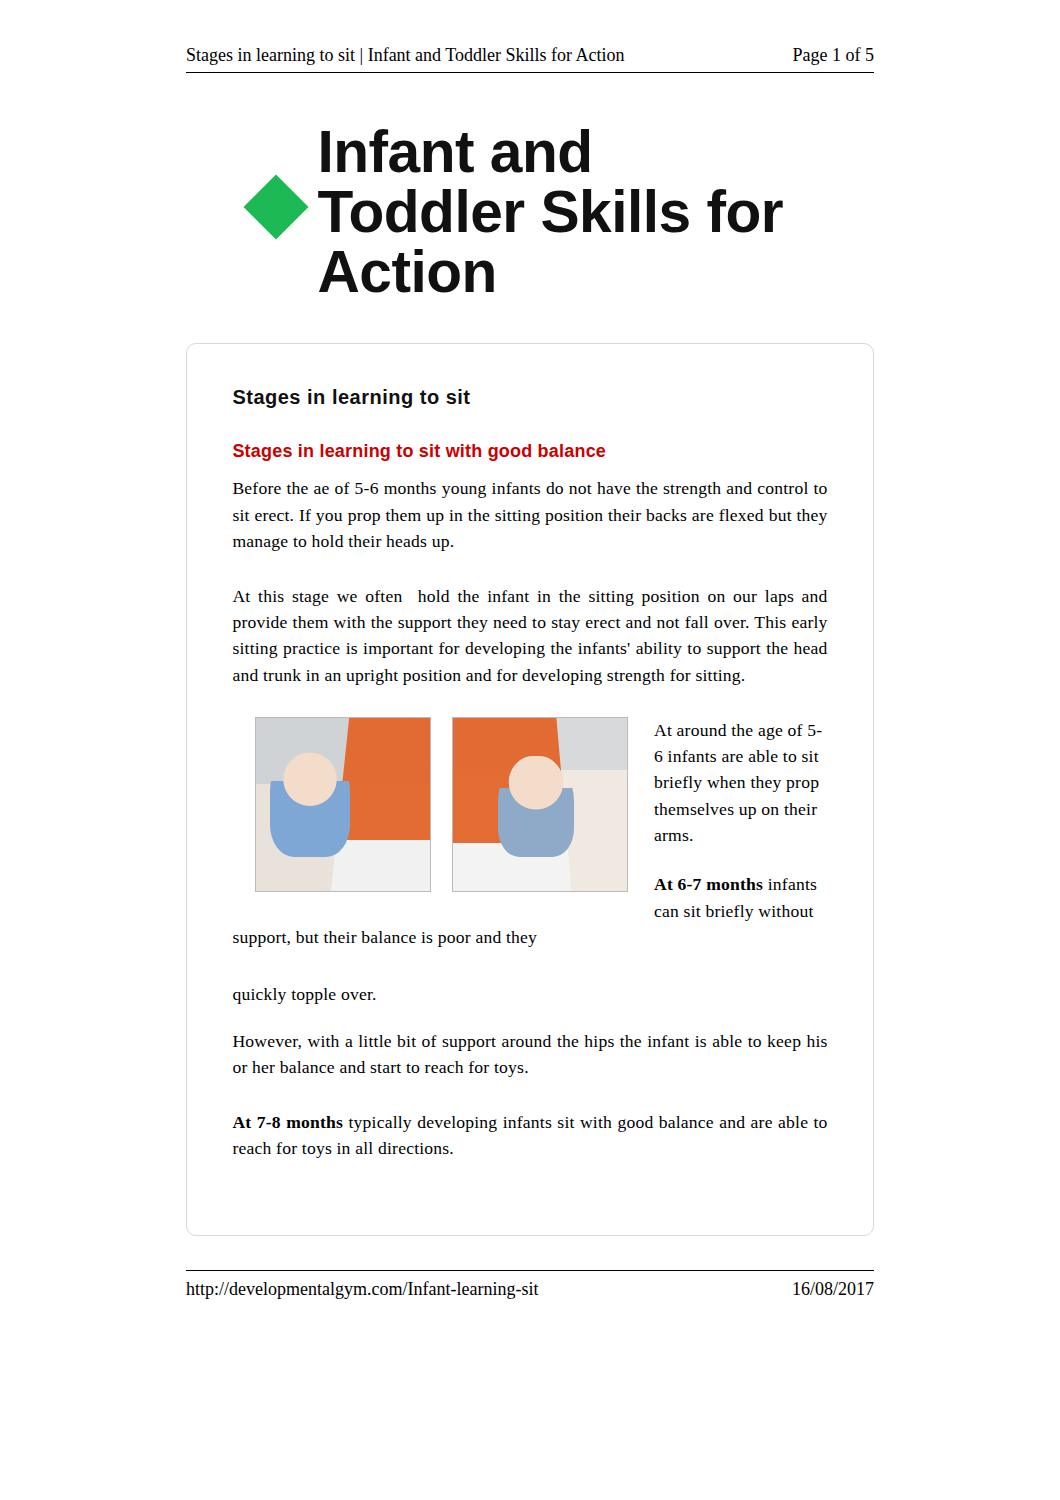Stages in learning to sit | Infant and Toddler Skills for Action
Page 1 of 5
Infant and Toddler Skills for Action
Stages in learning to sit
Stages in learning to sit with good balance
Before the ae of 5-6 months young infants do not have the strength and control to sit erect. If you prop them up in the sitting position their backs are flexed but they manage to hold their heads up.
At this stage we often hold the infant in the sitting position on our laps and provide them with the support they need to stay erect and not fall over. This early sitting practice is important for developing the infants' ability to support the head and trunk in an upright position and for developing strength for sitting.
At around the age of 5-6 infants are able to sit briefly when they prop themselves up on their arms.
At 6-7 months infants can sit briefly without support, but their balance is poor and they
quickly topple over.
However, with a little bit of support around the hips the infant is able to keep his or her balance and start to reach for toys.
At 7-8 months typically developing infants sit with good balance and are able to reach for toys in all directions.
http://developmentalgym.com/Infant-learning-sit
16/08/2017